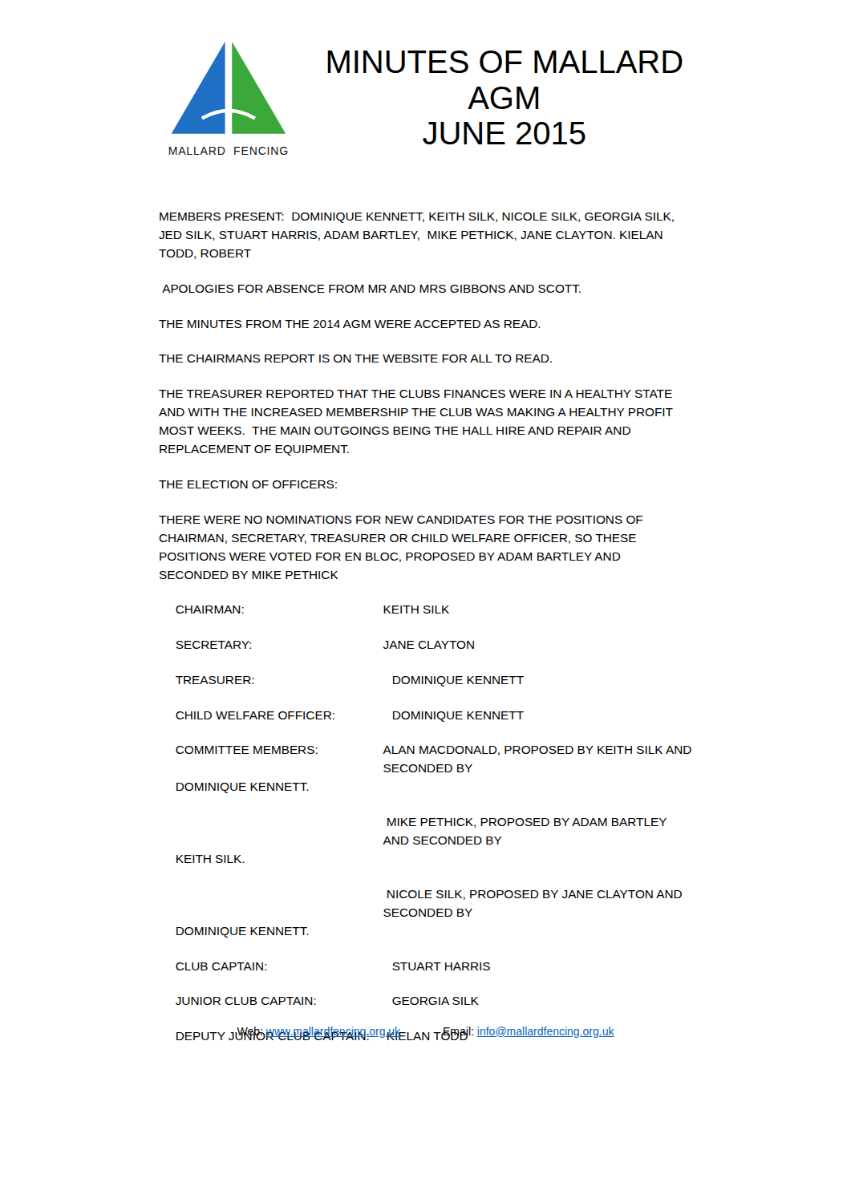MALLARD FENCING
MINUTES OF MALLARD AGM
JUNE 2015
MEMBERS PRESENT: DOMINIQUE KENNETT, KEITH SILK, NICOLE SILK, GEORGIA SILK, JED SILK, STUART HARRIS, ADAM BARTLEY, MIKE PETHICK, JANE CLAYTON. KIELAN TODD, ROBERT
APOLOGIES FOR ABSENCE FROM MR AND MRS GIBBONS AND SCOTT.
THE MINUTES FROM THE 2014 AGM WERE ACCEPTED AS READ.
THE CHAIRMANS REPORT IS ON THE WEBSITE FOR ALL TO READ.
THE TREASURER REPORTED THAT THE CLUBS FINANCES WERE IN A HEALTHY STATE AND WITH THE INCREASED MEMBERSHIP THE CLUB WAS MAKING A HEALTHY PROFIT MOST WEEKS. THE MAIN OUTGOINGS BEING THE HALL HIRE AND REPAIR AND REPLACEMENT OF EQUIPMENT.
THE ELECTION OF OFFICERS:
THERE WERE NO NOMINATIONS FOR NEW CANDIDATES FOR THE POSITIONS OF CHAIRMAN, SECRETARY, TREASURER OR CHILD WELFARE OFFICER, SO THESE POSITIONS WERE VOTED FOR EN BLOC, PROPOSED BY ADAM BARTLEY AND SECONDED BY MIKE PETHICK
CHAIRMAN:
KEITH SILK
SECRETARY:
JANE CLAYTON
TREASURER:
DOMINIQUE KENNETT
CHILD WELFARE OFFICER:
DOMINIQUE KENNETT
COMMITTEE MEMBERS:
ALAN MACDONALD, PROPOSED BY KEITH SILK AND SECONDED BY
DOMINIQUE KENNETT.
MIKE PETHICK, PROPOSED BY ADAM BARTLEY AND SECONDED BY
KEITH SILK.
NICOLE SILK, PROPOSED BY JANE CLAYTON AND SECONDED BY
DOMINIQUE KENNETT.
CLUB CAPTAIN:
STUART HARRIS
JUNIOR CLUB CAPTAIN:
GEORGIA SILK
DEPUTY JUNIOR CLUB CAPTAIN:
KIELAN TODD
Web: www.mallardfencing.org.uk Email: info@mallardfencing.org.uk